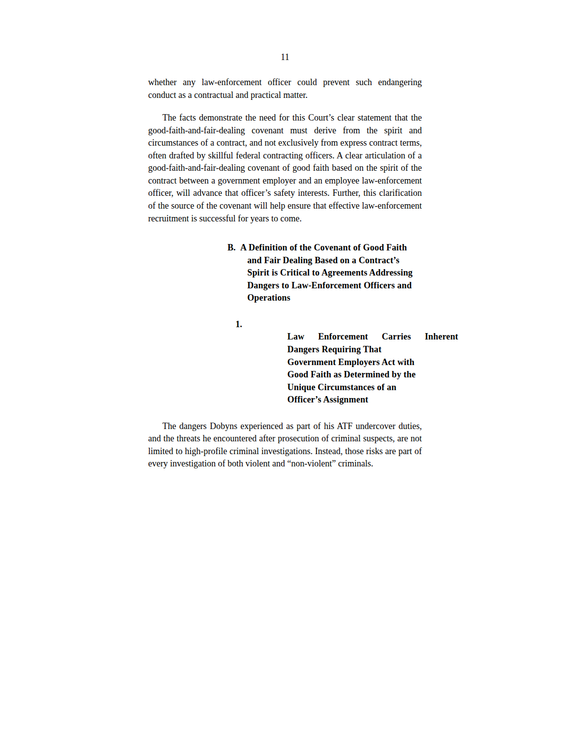11
whether any law‑enforcement officer could prevent such endangering conduct as a contractual and practical matter.
The facts demonstrate the need for this Court’s clear statement that the good‑faith‑and‑fair‑dealing covenant must derive from the spirit and circumstances of a contract, and not exclusively from express contract terms, often drafted by skillful federal contracting officers. A clear articulation of a good‑faith‑and‑fair‑dealing covenant of good faith based on the spirit of the contract between a government employer and an employee law‑enforcement officer, will advance that officer’s safety interests. Further, this clarification of the source of the covenant will help ensure that effective law‑enforcement recruitment is successful for years to come.
B. A Definition of the Covenant of Good Faith and Fair Dealing Based on a Contract’s Spirit is Critical to Agreements Addressing Dangers to Law‑Enforcement Officers and Operations
1. Law Enforcement Carries Inherent Dangers Requiring That Government Employers Act with Good Faith as Determined by the Unique Circumstances of an Officer’s Assignment
The dangers Dobyns experienced as part of his ATF undercover duties, and the threats he encountered after prosecution of criminal suspects, are not limited to high‑profile criminal investigations. Instead, those risks are part of every investigation of both violent and “non‑violent” criminals.